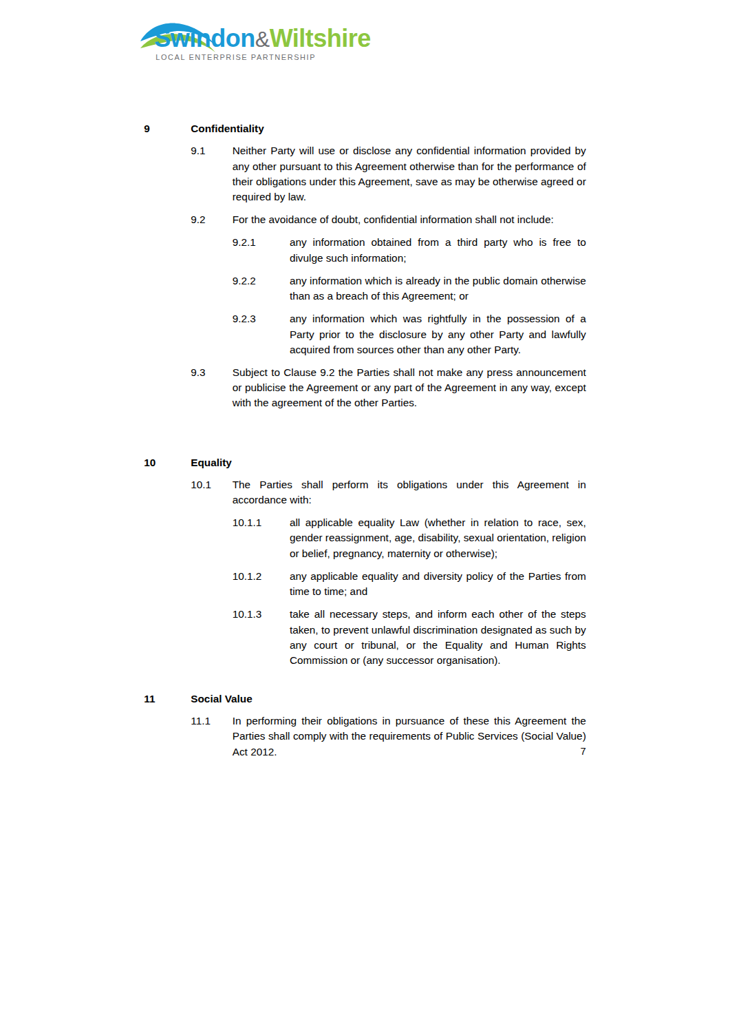Swindon&Wiltshire
LOCAL ENTERPRISE PARTNERSHIP
9 Confidentiality
9.1 Neither Party will use or disclose any confidential information provided by any other pursuant to this Agreement otherwise than for the performance of their obligations under this Agreement, save as may be otherwise agreed or required by law.
9.2 For the avoidance of doubt, confidential information shall not include:
9.2.1 any information obtained from a third party who is free to divulge such information;
9.2.2 any information which is already in the public domain otherwise than as a breach of this Agreement; or
9.2.3 any information which was rightfully in the possession of a Party prior to the disclosure by any other Party and lawfully acquired from sources other than any other Party.
9.3 Subject to Clause 9.2 the Parties shall not make any press announcement or publicise the Agreement or any part of the Agreement in any way, except with the agreement of the other Parties.
10 Equality
10.1 The Parties shall perform its obligations under this Agreement in accordance with:
10.1.1 all applicable equality Law (whether in relation to race, sex, gender reassignment, age, disability, sexual orientation, religion or belief, pregnancy, maternity or otherwise);
10.1.2 any applicable equality and diversity policy of the Parties from time to time; and
10.1.3 take all necessary steps, and inform each other of the steps taken, to prevent unlawful discrimination designated as such by any court or tribunal, or the Equality and Human Rights Commission or (any successor organisation).
11 Social Value
11.1 In performing their obligations in pursuance of these this Agreement the Parties shall comply with the requirements of Public Services (Social Value) Act 2012.
7